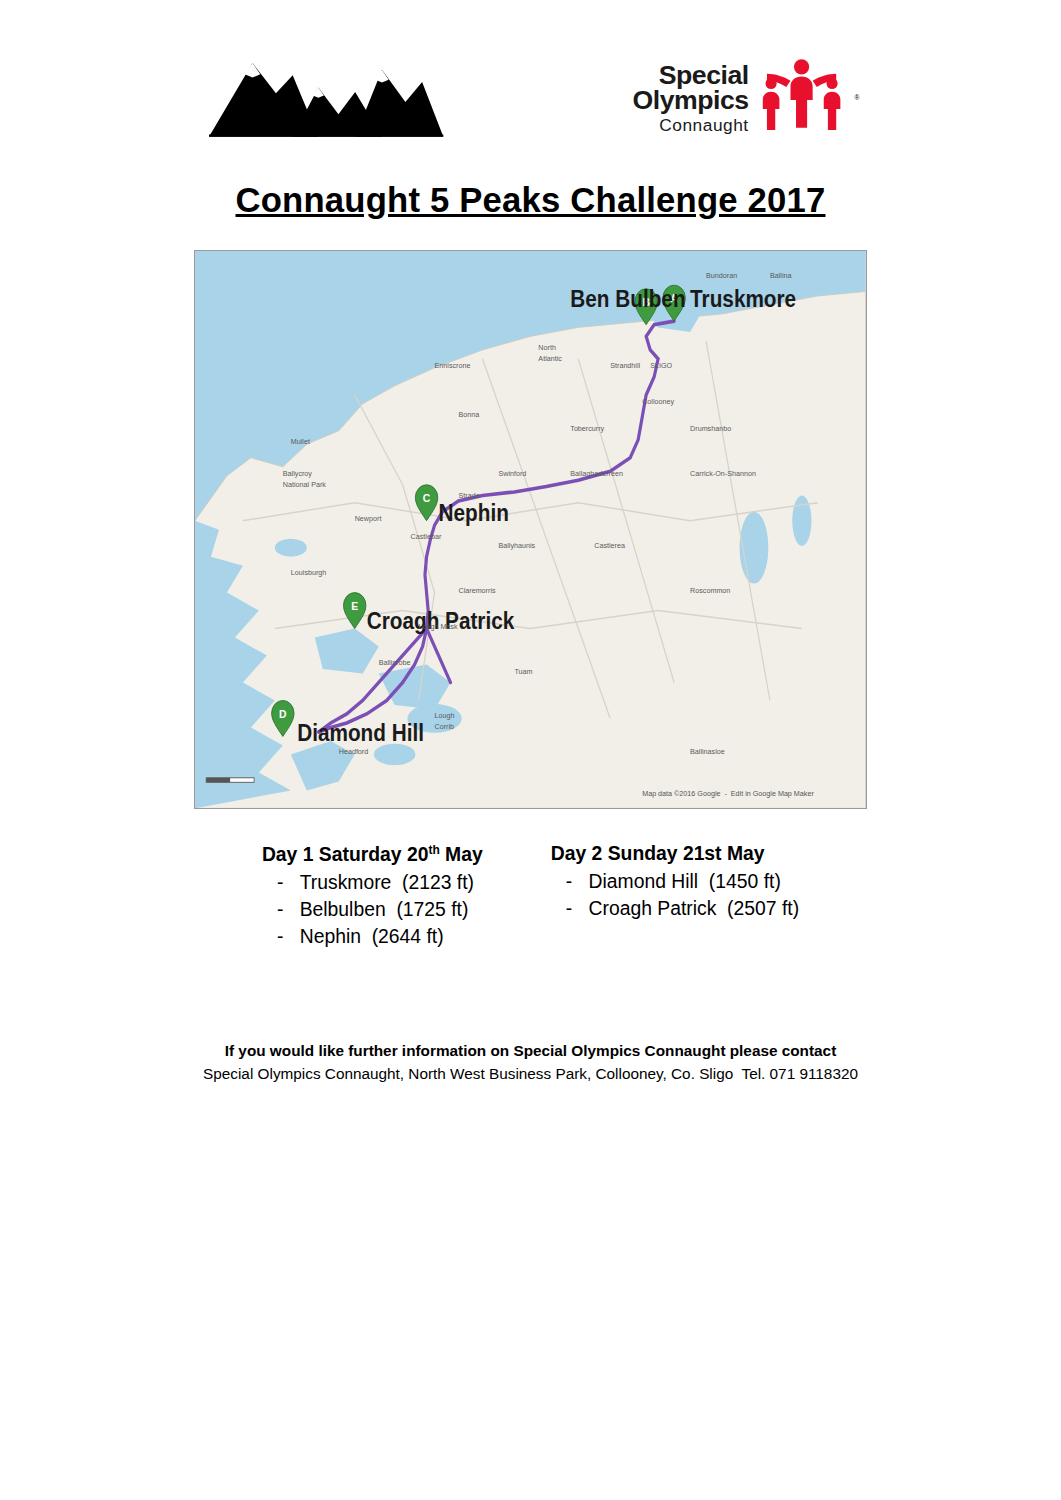Special
Olympics
Connaught
®
Connaught 5 Peaks Challenge 2017
A B C E D Ben Bulben Truskmore Nephin Croagh Patrick Diamond Hill Bundoran Ballina North Atlantic Strandhill SLIGO Enniscrone Collooney Bonna Tobercurry Drumshanbo Mullet Ballycroy National Park Swinford Strade Ballaghaderreen Carrick-On-Shannon Newport Castlebar Ballyhaunis Castlerea Louisburgh Claremorris Roscommon Lough Mask Ballinrobe Tuam Lough Corrib Headford Ballinasloe Map data ©2016 Google - Edit in Google Map Maker
Day 1 Saturday 20th May
Truskmore (2123 ft)
Belbulben (1725 ft)
Nephin (2644 ft)
Day 2 Sunday 21st May
Diamond Hill (1450 ft)
Croagh Patrick (2507 ft)
If you would like further information on Special Olympics Connaught please contact
Special Olympics Connaught, North West Business Park, Collooney, Co. Sligo Tel. 071 9118320